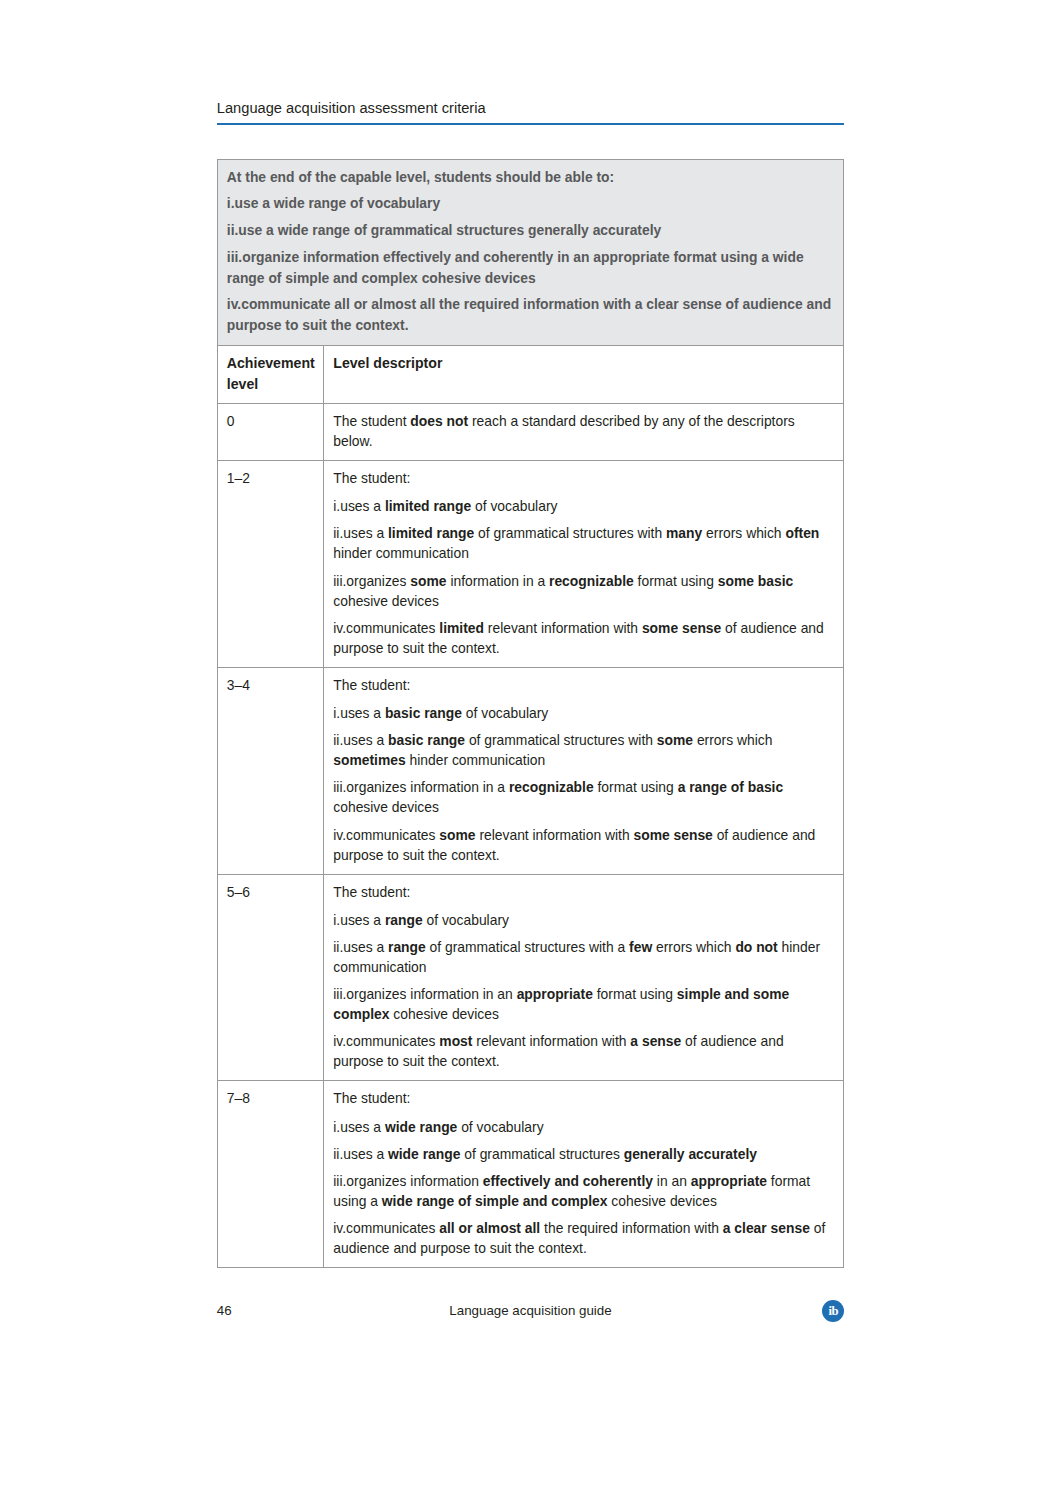Language acquisition assessment criteria
| At the end of the capable level, students should be able to: i.use a wide range of vocabulary ii.use a wide range of grammatical structures generally accurately iii.organize information effectively and coherently in an appropriate format using a wide range of simple and complex cohesive devices iv.communicate all or almost all the required information with a clear sense of audience and purpose to suit the context. |
| Achievement level | Level descriptor |
| 0 | The student does not reach a standard described by any of the descriptors below. |
| 1–2 | The student: i.uses a limited range of vocabulary ii.uses a limited range of grammatical structures with many errors which often hinder communication iii.organizes some information in a recognizable format using some basic cohesive devices iv.communicates limited relevant information with some sense of audience and purpose to suit the context. |
| 3–4 | The student: i.uses a basic range of vocabulary ii.uses a basic range of grammatical structures with some errors which sometimes hinder communication iii.organizes information in a recognizable format using a range of basic cohesive devices iv.communicates some relevant information with some sense of audience and purpose to suit the context. |
| 5–6 | The student: i.uses a range of vocabulary ii.uses a range of grammatical structures with a few errors which do not hinder communication iii.organizes information in an appropriate format using simple and some complex cohesive devices iv.communicates most relevant information with a sense of audience and purpose to suit the context. |
| 7–8 | The student: i.uses a wide range of vocabulary ii.uses a wide range of grammatical structures generally accurately iii.organizes information effectively and coherently in an appropriate format using a wide range of simple and complex cohesive devices iv.communicates all or almost all the required information with a clear sense of audience and purpose to suit the context. |
46 Language acquisition guide ib